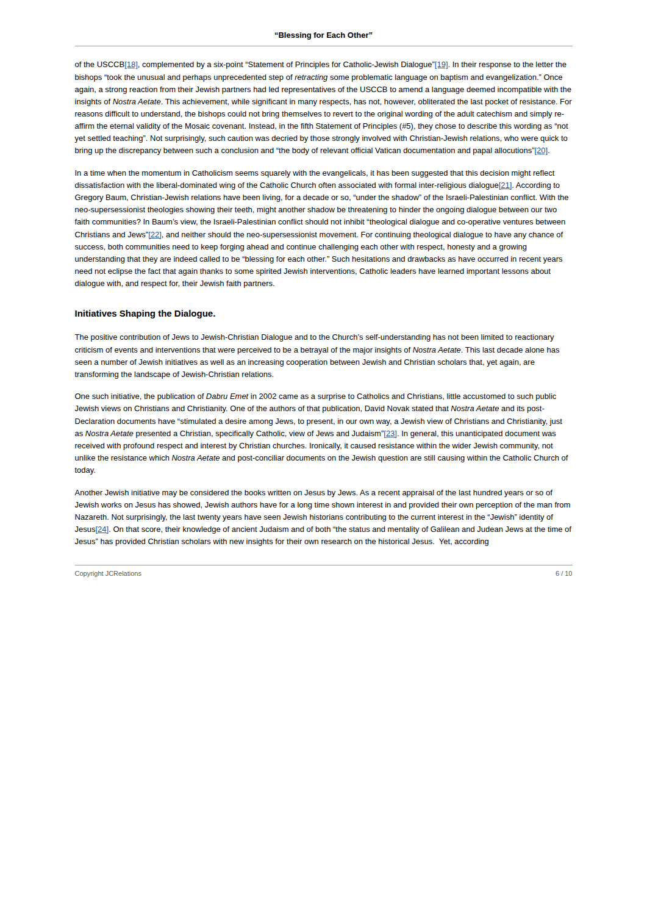“Blessing for Each Other”
of the USCCB[18], complemented by a six-point “Statement of Principles for Catholic-Jewish Dialogue”[19]. In their response to the letter the bishops “took the unusual and perhaps unprecedented step of retracting some problematic language on baptism and evangelization.” Once again, a strong reaction from their Jewish partners had led representatives of the USCCB to amend a language deemed incompatible with the insights of Nostra Aetate. This achievement, while significant in many respects, has not, however, obliterated the last pocket of resistance. For reasons difficult to understand, the bishops could not bring themselves to revert to the original wording of the adult catechism and simply re-affirm the eternal validity of the Mosaic covenant. Instead, in the fifth Statement of Principles (#5), they chose to describe this wording as “not yet settled teaching”. Not surprisingly, such caution was decried by those strongly involved with Christian-Jewish relations, who were quick to bring up the discrepancy between such a conclusion and “the body of relevant official Vatican documentation and papal allocutions”[20].
In a time when the momentum in Catholicism seems squarely with the evangelicals, it has been suggested that this decision might reflect dissatisfaction with the liberal-dominated wing of the Catholic Church often associated with formal inter-religious dialogue[21]. According to Gregory Baum, Christian-Jewish relations have been living, for a decade or so, “under the shadow” of the Israeli-Palestinian conflict. With the neo-supersessionist theologies showing their teeth, might another shadow be threatening to hinder the ongoing dialogue between our two faith communities? In Baum’s view, the Israeli-Palestinian conflict should not inhibit “theological dialogue and co-operative ventures between Christians and Jews”[22], and neither should the neo-supersessionist movement. For continuing theological dialogue to have any chance of success, both communities need to keep forging ahead and continue challenging each other with respect, honesty and a growing understanding that they are indeed called to be “blessing for each other.” Such hesitations and drawbacks as have occurred in recent years need not eclipse the fact that again thanks to some spirited Jewish interventions, Catholic leaders have learned important lessons about dialogue with, and respect for, their Jewish faith partners.
Initiatives Shaping the Dialogue.
The positive contribution of Jews to Jewish-Christian Dialogue and to the Church’s self-understanding has not been limited to reactionary criticism of events and interventions that were perceived to be a betrayal of the major insights of Nostra Aetate. This last decade alone has seen a number of Jewish initiatives as well as an increasing cooperation between Jewish and Christian scholars that, yet again, are transforming the landscape of Jewish-Christian relations.
One such initiative, the publication of Dabru Emet in 2002 came as a surprise to Catholics and Christians, little accustomed to such public Jewish views on Christians and Christianity. One of the authors of that publication, David Novak stated that Nostra Aetate and its post-Declaration documents have “stimulated a desire among Jews, to present, in our own way, a Jewish view of Christians and Christianity, just as Nostra Aetate presented a Christian, specifically Catholic, view of Jews and Judaism”[23]. In general, this unanticipated document was received with profound respect and interest by Christian churches. Ironically, it caused resistance within the wider Jewish community, not unlike the resistance which Nostra Aetate and post-conciliar documents on the Jewish question are still causing within the Catholic Church of today.
Another Jewish initiative may be considered the books written on Jesus by Jews. As a recent appraisal of the last hundred years or so of Jewish works on Jesus has showed, Jewish authors have for a long time shown interest in and provided their own perception of the man from Nazareth. Not surprisingly, the last twenty years have seen Jewish historians contributing to the current interest in the “Jewish” identity of Jesus[24]. On that score, their knowledge of ancient Judaism and of both “the status and mentality of Galilean and Judean Jews at the time of Jesus” has provided Christian scholars with new insights for their own research on the historical Jesus. Yet, according
Copyright JCRelations 6 / 10